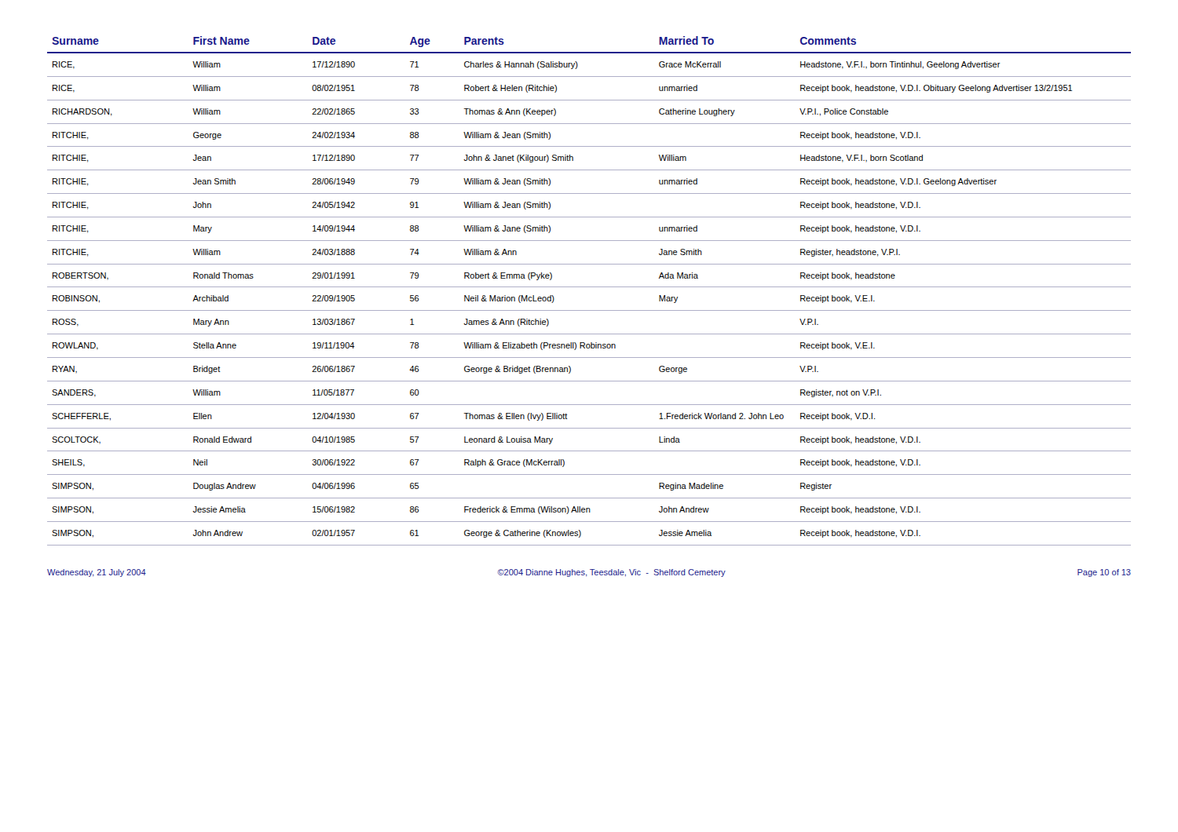| Surname | First Name | Date | Age | Parents | Married To | Comments |
| --- | --- | --- | --- | --- | --- | --- |
| RICE, | William | 17/12/1890 | 71 | Charles & Hannah (Salisbury) | Grace McKerrall | Headstone, V.F.I., born Tintinhul, Geelong Advertiser |
| RICE, | William | 08/02/1951 | 78 | Robert & Helen (Ritchie) | unmarried | Receipt book, headstone, V.D.I. Obituary Geelong Advertiser 13/2/1951 |
| RICHARDSON, | William | 22/02/1865 | 33 | Thomas & Ann (Keeper) | Catherine Loughery | V.P.I., Police Constable |
| RITCHIE, | George | 24/02/1934 | 88 | William & Jean (Smith) | | Receipt book, headstone, V.D.I. |
| RITCHIE, | Jean | 17/12/1890 | 77 | John & Janet (Kilgour) Smith | William | Headstone, V.F.I., born Scotland |
| RITCHIE, | Jean Smith | 28/06/1949 | 79 | William & Jean (Smith) | unmarried | Receipt book, headstone, V.D.I. Geelong Advertiser |
| RITCHIE, | John | 24/05/1942 | 91 | William & Jean (Smith) | | Receipt book, headstone, V.D.I. |
| RITCHIE, | Mary | 14/09/1944 | 88 | William & Jane (Smith) | unmarried | Receipt book, headstone, V.D.I. |
| RITCHIE, | William | 24/03/1888 | 74 | William & Ann | Jane Smith | Register, headstone, V.P.I. |
| ROBERTSON, | Ronald Thomas | 29/01/1991 | 79 | Robert & Emma (Pyke) | Ada Maria | Receipt book, headstone |
| ROBINSON, | Archibald | 22/09/1905 | 56 | Neil & Marion (McLeod) | Mary | Receipt book, V.E.I. |
| ROSS, | Mary Ann | 13/03/1867 | 1 | James & Ann (Ritchie) | | V.P.I. |
| ROWLAND, | Stella Anne | 19/11/1904 | 78 | William & Elizabeth (Presnell) Robinson | | Receipt book, V.E.I. |
| RYAN, | Bridget | 26/06/1867 | 46 | George & Bridget (Brennan) | George | V.P.I. |
| SANDERS, | William | 11/05/1877 | 60 | | | Register, not on V.P.I. |
| SCHEFFERLE, | Ellen | 12/04/1930 | 67 | Thomas & Ellen (Ivy) Elliott | 1.Frederick Worland 2. John Leo | Receipt book, V.D.I. |
| SCOLTOCK, | Ronald Edward | 04/10/1985 | 57 | Leonard & Louisa Mary | Linda | Receipt book, headstone, V.D.I. |
| SHEILS, | Neil | 30/06/1922 | 67 | Ralph & Grace (McKerrall) | | Receipt book, headstone, V.D.I. |
| SIMPSON, | Douglas Andrew | 04/06/1996 | 65 | | Regina Madeline | Register |
| SIMPSON, | Jessie Amelia | 15/06/1982 | 86 | Frederick & Emma (Wilson) Allen | John Andrew | Receipt book, headstone, V.D.I. |
| SIMPSON, | John Andrew | 02/01/1957 | 61 | George & Catherine (Knowles) | Jessie Amelia | Receipt book, headstone, V.D.I. |
Wednesday, 21 July 2004
©2004 Dianne Hughes, Teesdale, Vic - Shelford Cemetery
Page 10 of 13